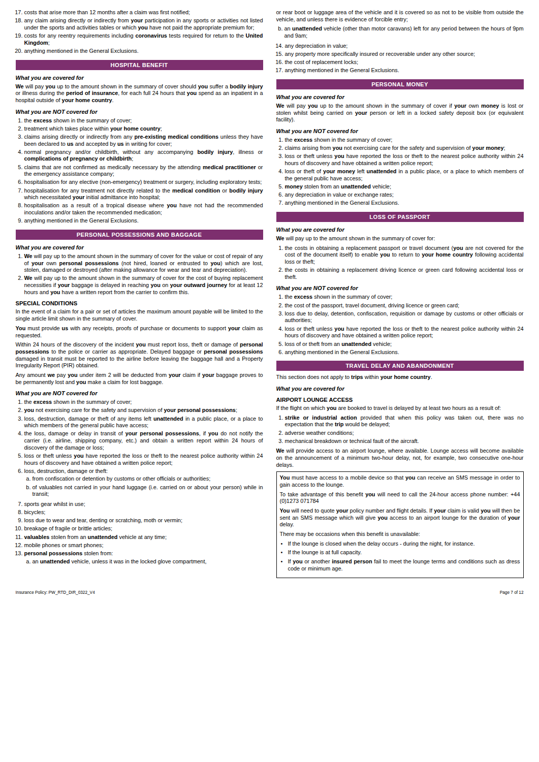costs that arise more than 12 months after a claim was first notified;
any claim arising directly or indirectly from your participation in any sports or activities not listed under the sports and activities tables or which you have not paid the appropriate premium for;
costs for any reentry requirements including coronavirus tests required for return to the United Kingdom;
anything mentioned in the General Exclusions.
Hospital Benefit
What you are covered for
We will pay you up to the amount shown in the summary of cover should you suffer a bodily injury or illness during the period of insurance, for each full 24 hours that you spend as an inpatient in a hospital outside of your home country.
What you are NOT covered for
the excess shown in the summary of cover;
treatment which takes place within your home country;
claims arising directly or indirectly from any pre-existing medical conditions unless they have been declared to us and accepted by us in writing for cover;
normal pregnancy and/or childbirth, without any accompanying bodily injury, illness or complications of pregnancy or childbirth;
claims that are not confirmed as medically necessary by the attending medical practitioner or the emergency assistance company;
hospitalisation for any elective (non-emergency) treatment or surgery, including exploratory tests;
hospitalisation for any treatment not directly related to the medical condition or bodily injury which necessitated your initial admittance into hospital;
hospitalisation as a result of a tropical disease where you have not had the recommended inoculations and/or taken the recommended medication;
anything mentioned in the General Exclusions.
Personal Possessions and Baggage
What you are covered for
We will pay up to the amount shown in the summary of cover for the value or cost of repair of any of your own personal possessions (not hired, loaned or entrusted to you) which are lost, stolen, damaged or destroyed (after making allowance for wear and tear and depreciation).
We will pay up to the amount shown in the summary of cover for the cost of buying replacement necessities if your baggage is delayed in reaching you on your outward journey for at least 12 hours and you have a written report from the carrier to confirm this.
SPECIAL CONDITIONS
In the event of a claim for a pair or set of articles the maximum amount payable will be limited to the single article limit shown in the summary of cover.
You must provide us with any receipts, proofs of purchase or documents to support your claim as requested.
Within 24 hours of the discovery of the incident you must report loss, theft or damage of personal possessions to the police or carrier as appropriate. Delayed baggage or personal possessions damaged in transit must be reported to the airline before leaving the baggage hall and a Property Irregularity Report (PIR) obtained.
Any amount we pay you under item 2 will be deducted from your claim if your baggage proves to be permanently lost and you make a claim for lost baggage.
What you are NOT covered for
the excess shown in the summary of cover;
you not exercising care for the safety and supervision of your personal possessions;
loss, destruction, damage or theft of any items left unattended in a public place, or a place to which members of the general public have access;
the loss, damage or delay in transit of your personal possessions, if you do not notify the carrier (i.e. airline, shipping company, etc.) and obtain a written report within 24 hours of discovery of the damage or loss;
loss or theft unless you have reported the loss or theft to the nearest police authority within 24 hours of discovery and have obtained a written police report;
loss, destruction, damage or theft:
from confiscation or detention by customs or other officials or authorities;
of valuables not carried in your hand luggage (i.e. carried on or about your person) while in transit;
sports gear whilst in use;
bicycles;
loss due to wear and tear, denting or scratching, moth or vermin;
breakage of fragile or brittle articles;
valuables stolen from an unattended vehicle at any time;
mobile phones or smart phones;
personal possessions stolen from:
an unattended vehicle, unless it was in the locked glove compartment,
or rear boot or luggage area of the vehicle and it is covered so as not to be visible from outside the vehicle, and unless there is evidence of forcible entry;
an unattended vehicle (other than motor caravans) left for any period between the hours of 9pm and 9am;
any depreciation in value;
any property more specifically insured or recoverable under any other source;
the cost of replacement locks;
anything mentioned in the General Exclusions.
Personal Money
What you are covered for
We will pay you up to the amount shown in the summary of cover if your own money is lost or stolen whilst being carried on your person or left in a locked safety deposit box (or equivalent facility).
What you are NOT covered for
the excess shown in the summary of cover;
claims arising from you not exercising care for the safety and supervision of your money;
loss or theft unless you have reported the loss or theft to the nearest police authority within 24 hours of discovery and have obtained a written police report;
loss or theft of your money left unattended in a public place, or a place to which members of the general public have access;
money stolen from an unattended vehicle;
any depreciation in value or exchange rates;
anything mentioned in the General Exclusions.
Loss of Passport
What you are covered for
We will pay up to the amount shown in the summary of cover for:
the costs in obtaining a replacement passport or travel document (you are not covered for the cost of the document itself) to enable you to return to your home country following accidental loss or theft;
the costs in obtaining a replacement driving licence or green card following accidental loss or theft.
What you are NOT covered for
the excess shown in the summary of cover;
the cost of the passport, travel document, driving licence or green card;
loss due to delay, detention, confiscation, requisition or damage by customs or other officials or authorities;
loss or theft unless you have reported the loss or theft to the nearest police authority within 24 hours of discovery and have obtained a written police report;
loss of or theft from an unattended vehicle;
anything mentioned in the General Exclusions.
Travel Delay and Abandonment
This section does not apply to trips within your home country.
What you are covered for
AIRPORT LOUNGE ACCESS
If the flight on which you are booked to travel is delayed by at least two hours as a result of:
strike or industrial action provided that when this policy was taken out, there was no expectation that the trip would be delayed;
adverse weather conditions;
mechanical breakdown or technical fault of the aircraft.
We will provide access to an airport lounge, where available. Lounge access will become available on the announcement of a minimum two-hour delay, not, for example, two consecutive one-hour delays.
You must have access to a mobile device so that you can receive an SMS message in order to gain access to the lounge.
To take advantage of this benefit you will need to call the 24-hour access phone number: +44 (0)1273 071784
You will need to quote your policy number and flight details. If your claim is valid you will then be sent an SMS message which will give you access to an airport lounge for the duration of your delay.
There may be occasions when this benefit is unavailable:
If the lounge is closed when the delay occurs - during the night, for instance.
If the lounge is at full capacity.
If you or another insured person fail to meet the lounge terms and conditions such as dress code or minimum age.
Insurance Policy: PW_RTD_DIR_0322_V4
Page 7 of 12